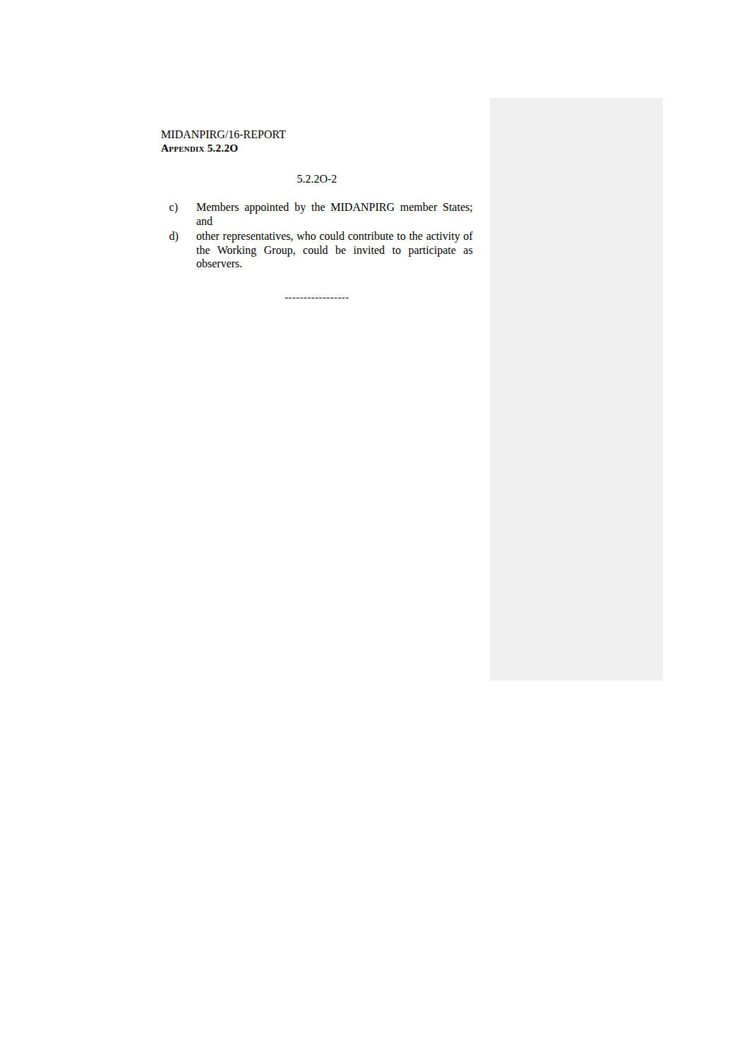MIDANPIRG/16-REPORT
Appendix 5.2.2O
5.2.2O-2
c) Members appointed by the MIDANPIRG member States; and
d) other representatives, who could contribute to the activity of the Working Group, could be invited to participate as observers.
-----------------